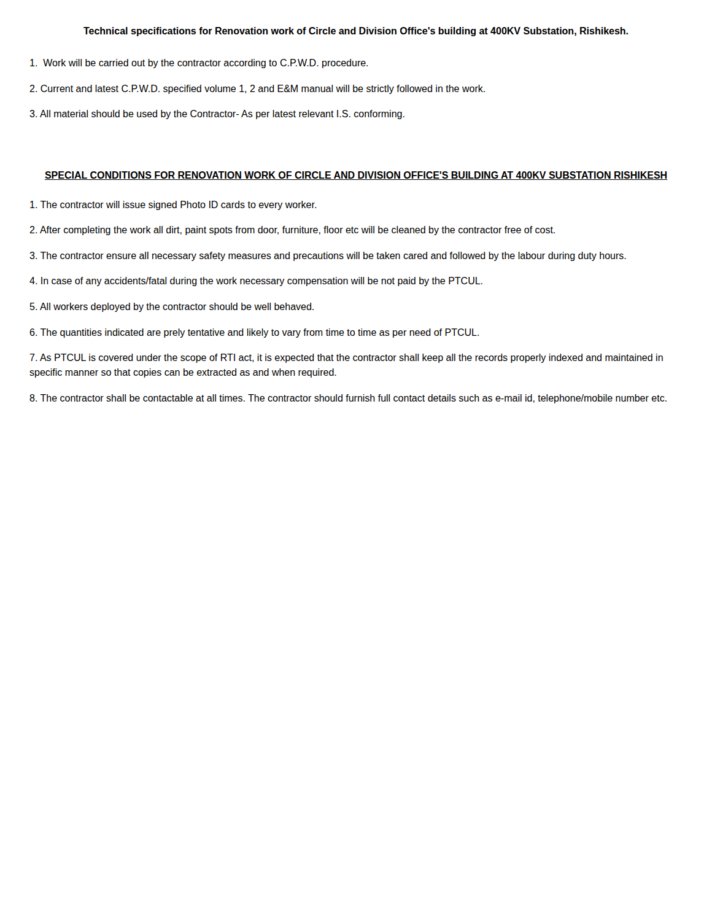Technical specifications for Renovation work of Circle and Division Office's building at 400KV Substation, Rishikesh.
1. Work will be carried out by the contractor according to C.P.W.D. procedure.
2. Current and latest C.P.W.D. specified volume 1, 2 and E&M manual will be strictly followed in the work.
3. All material should be used by the Contractor- As per latest relevant I.S. conforming.
Special conditions for renovation work of circle and division office's building at 400KV substation Rishikesh
1. The contractor will issue signed Photo ID cards to every worker.
2. After completing the work all dirt, paint spots from door, furniture, floor etc will be cleaned by the contractor free of cost.
3. The contractor ensure all necessary safety measures and precautions will be taken cared and followed by the labour during duty hours.
4. In case of any accidents/fatal during the work necessary compensation will be not paid by the PTCUL.
5. All workers deployed by the contractor should be well behaved.
6. The quantities indicated are prely tentative and likely to vary from time to time as per need of PTCUL.
7. As PTCUL is covered under the scope of RTI act, it is expected that the contractor shall keep all the records properly indexed and maintained in specific manner so that copies can be extracted as and when required.
8. The contractor shall be contactable at all times. The contractor should furnish full contact details such as e-mail id, telephone/mobile number etc.